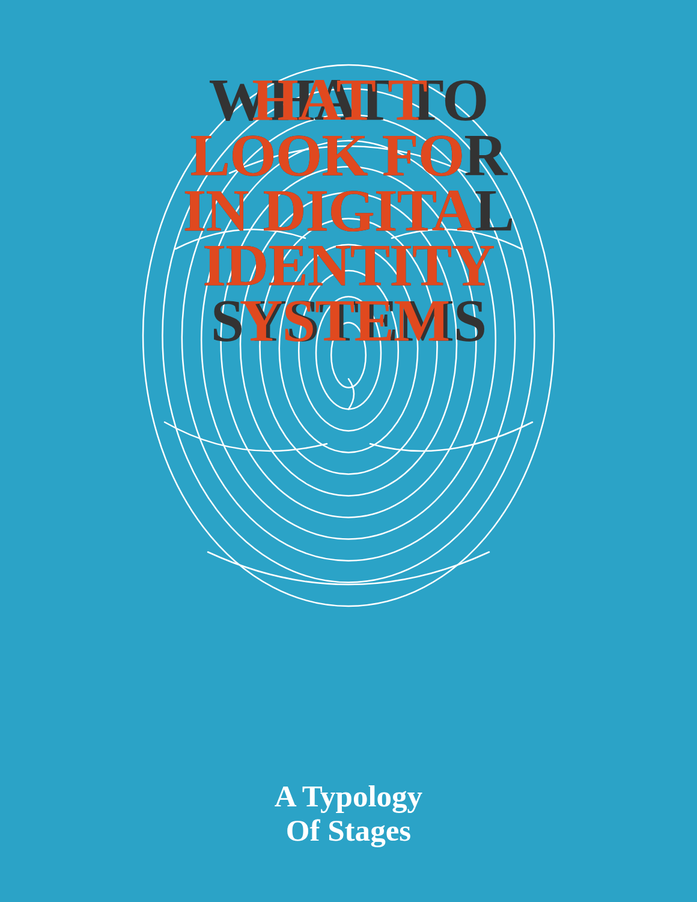WHAT TO HAT T LOOK FOR LOOK FO IN DIGITAL IN DIGITA IDENTITY IDENTITY SYSTEMS YSTEM
A Typology Of Stages